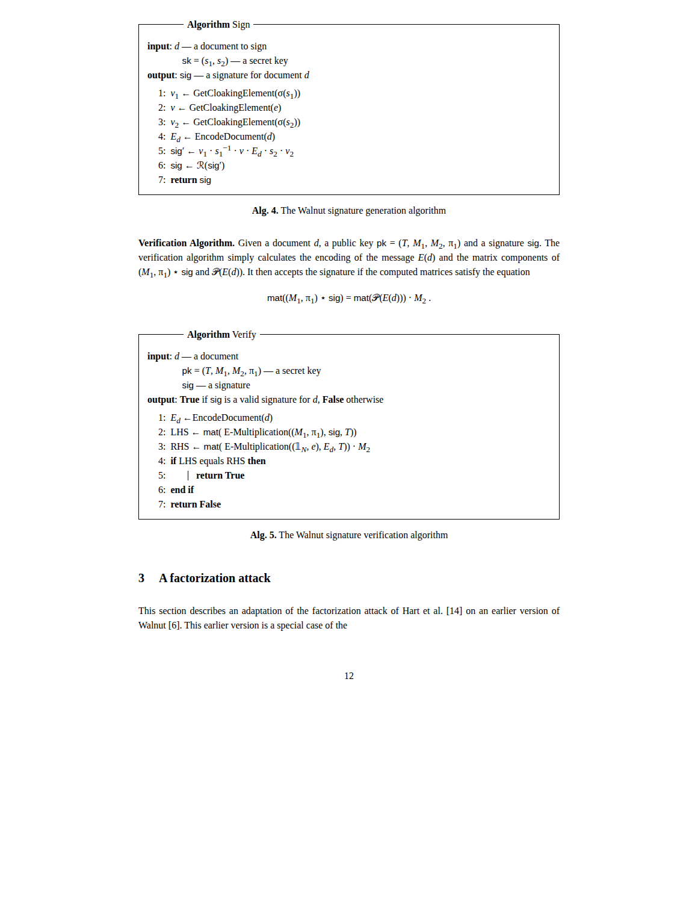Algorithm Sign
input: d — a document to sign
sk = (s1, s2) — a secret key
output: sig — a signature for document d
v1 ← GetCloakingElement(σ(s1))
v ← GetCloakingElement(e)
v2 ← GetCloakingElement(σ(s2))
Ed ← EncodeDocument(d)
sig′ ← v1 · s1−1 · v · Ed · s2 · v2
sig ← ℛ(sig′)
return sig
Alg. 4. The Walnut signature generation algorithm
Verification Algorithm. Given a document d, a public key pk = (T, M1, M2, π1) and a signature sig. The verification algorithm simply calculates the encoding of the message E(d) and the matrix components of (M1, π1) ⋆ sig and 𝒫(E(d)). It then accepts the signature if the computed matrices satisfy the equation
mat((M1, π1) ⋆ sig) = mat(𝒫(E(d))) · M2 .
Algorithm Verify
input: d — a document
pk = (T, M1, M2, π1) — a secret key
sig — a signature
output: True if sig is a valid signature for d, False otherwise
Ed ←EncodeDocument(d)
LHS ← mat( E-Multiplication((M1, π1), sig, T))
RHS ← mat( E-Multiplication((𝟙N, e), Ed, T)) · M2
if LHS equals RHS then
return True
end if
return False
Alg. 5. The Walnut signature verification algorithm
3 A factorization attack
This section describes an adaptation of the factorization attack of Hart et al. [14] on an earlier version of Walnut [6]. This earlier version is a special case of the
12